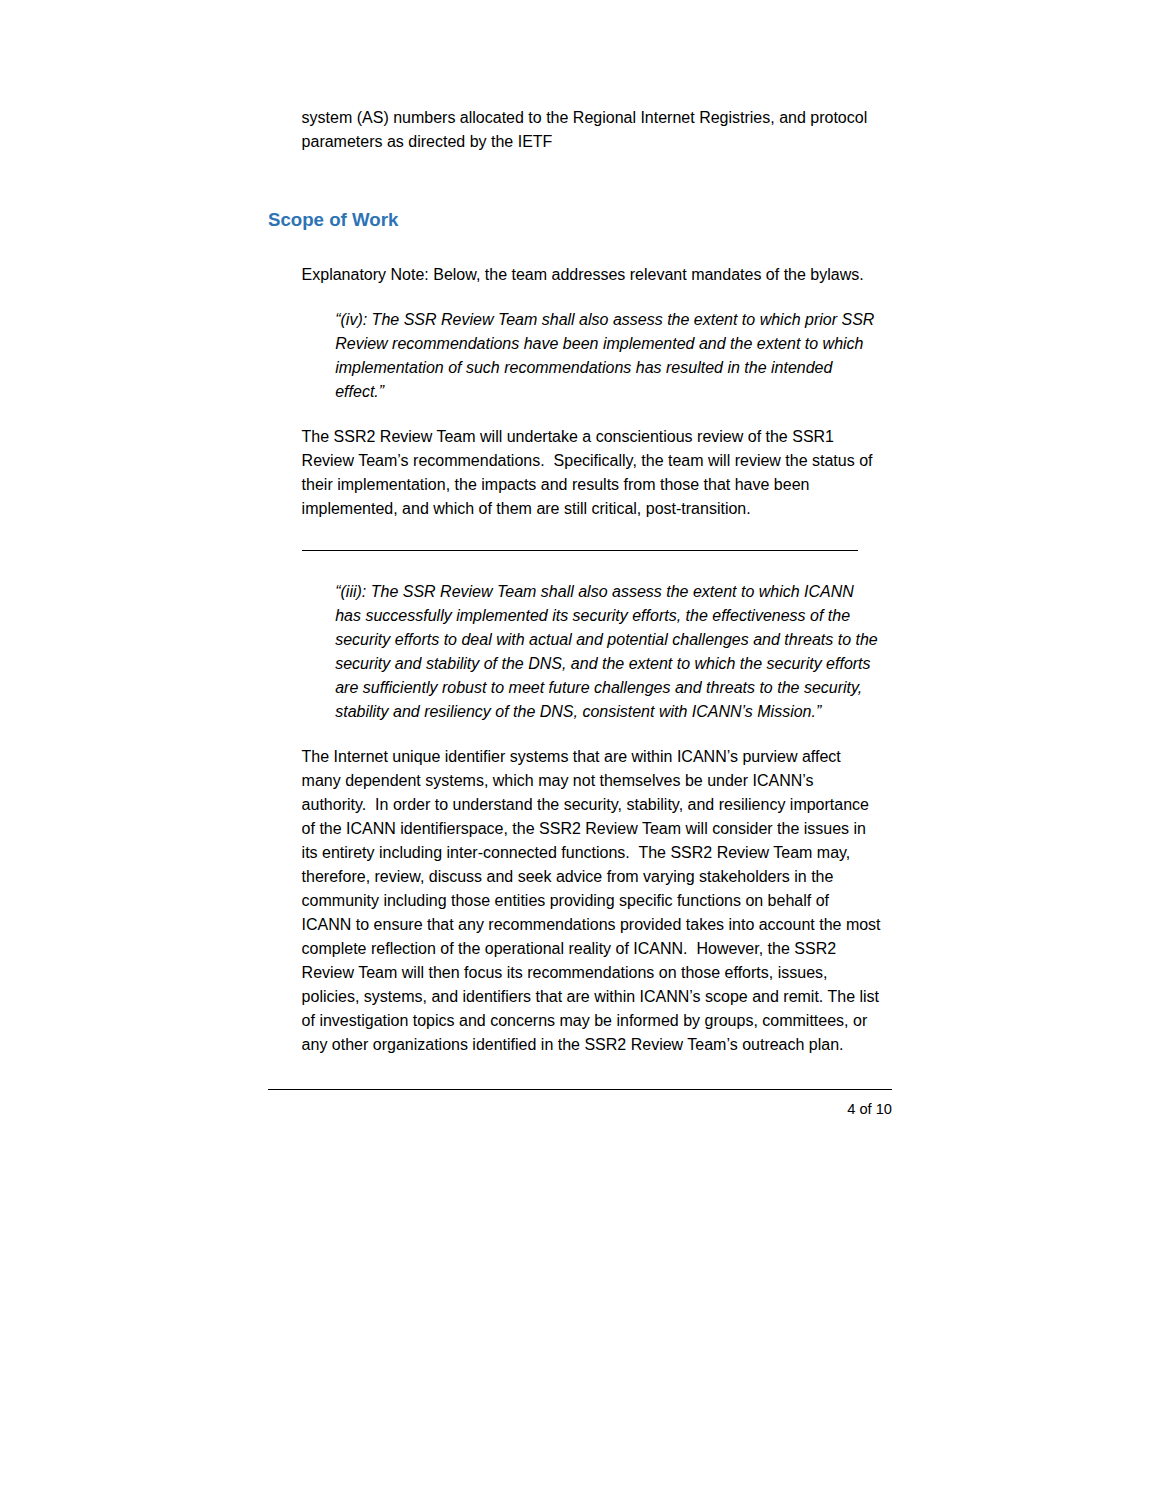system (AS) numbers allocated to the Regional Internet Registries, and protocol parameters as directed by the IETF
Scope of Work
Explanatory Note: Below, the team addresses relevant mandates of the bylaws.
“(iv): The SSR Review Team shall also assess the extent to which prior SSR Review recommendations have been implemented and the extent to which implementation of such recommendations has resulted in the intended effect.”
The SSR2 Review Team will undertake a conscientious review of the SSR1 Review Team’s recommendations. Specifically, the team will review the status of their implementation, the impacts and results from those that have been implemented, and which of them are still critical, post-transition.
“(iii): The SSR Review Team shall also assess the extent to which ICANN has successfully implemented its security efforts, the effectiveness of the security efforts to deal with actual and potential challenges and threats to the security and stability of the DNS, and the extent to which the security efforts are sufficiently robust to meet future challenges and threats to the security, stability and resiliency of the DNS, consistent with ICANN’s Mission.”
The Internet unique identifier systems that are within ICANN’s purview affect many dependent systems, which may not themselves be under ICANN’s authority. In order to understand the security, stability, and resiliency importance of the ICANN identifierspace, the SSR2 Review Team will consider the issues in its entirety including inter-connected functions. The SSR2 Review Team may, therefore, review, discuss and seek advice from varying stakeholders in the community including those entities providing specific functions on behalf of ICANN to ensure that any recommendations provided takes into account the most complete reflection of the operational reality of ICANN. However, the SSR2 Review Team will then focus its recommendations on those efforts, issues, policies, systems, and identifiers that are within ICANN’s scope and remit. The list of investigation topics and concerns may be informed by groups, committees, or any other organizations identified in the SSR2 Review Team’s outreach plan.
4 of 10